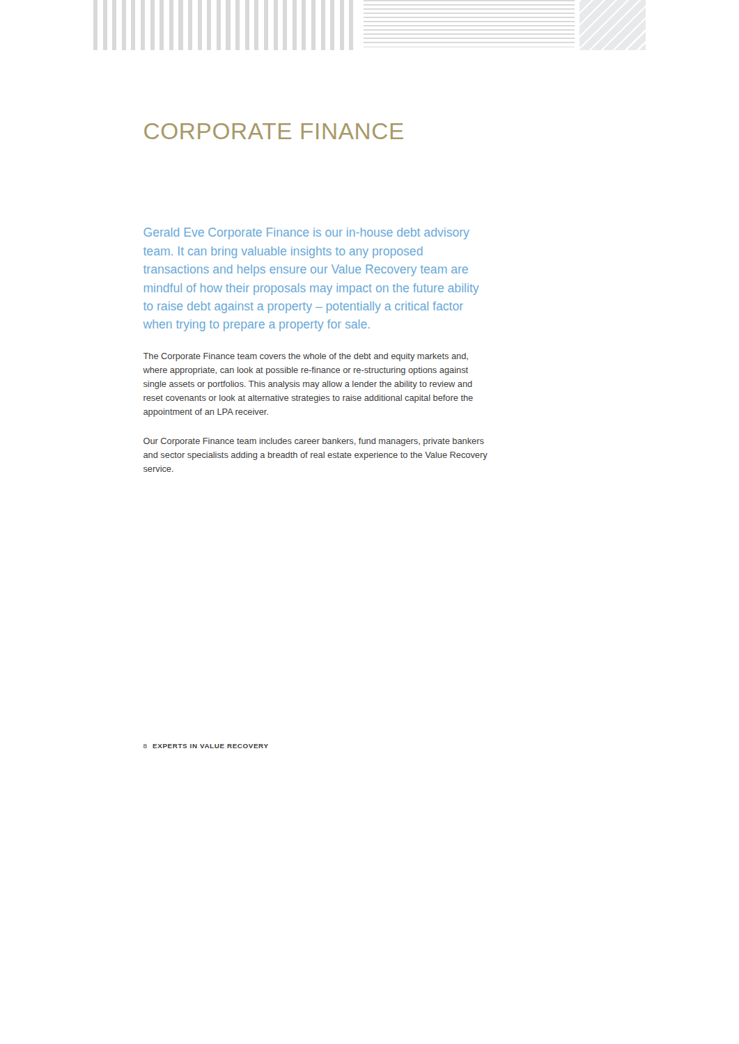CORPORATE FINANCE
Gerald Eve Corporate Finance is our in-house debt advisory team. It can bring valuable insights to any proposed transactions and helps ensure our Value Recovery team are mindful of how their proposals may impact on the future ability to raise debt against a property – potentially a critical factor when trying to prepare a property for sale.
The Corporate Finance team covers the whole of the debt and equity markets and, where appropriate, can look at possible re-finance or re-structuring options against single assets or portfolios. This analysis may allow a lender the ability to review and reset covenants or look at alternative strategies to raise additional capital before the appointment of an LPA receiver.
Our Corporate Finance team includes career bankers, fund managers, private bankers and sector specialists adding a breadth of real estate experience to the Value Recovery service.
8 EXPERTS IN VALUE RECOVERY